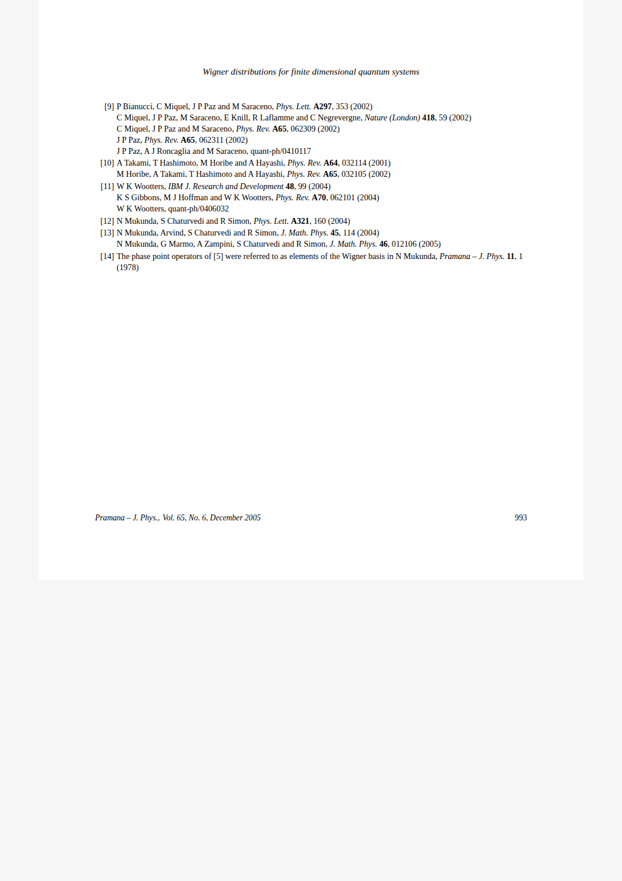Wigner distributions for finite dimensional quantum systems
[9] P Bianucci, C Miquel, J P Paz and M Saraceno, Phys. Lett. A297, 353 (2002) C Miquel, J P Paz, M Saraceno, E Knill, R Laflamme and C Negrevergne, Nature (London) 418, 59 (2002) C Miquel, J P Paz and M Saraceno, Phys. Rev. A65, 062309 (2002) J P Paz, Phys. Rev. A65, 062311 (2002) J P Paz, A J Roncaglia and M Saraceno, quant-ph/0410117
[10] A Takami, T Hashimoto, M Horibe and A Hayashi, Phys. Rev. A64, 032114 (2001) M Horibe, A Takami, T Hashimoto and A Hayashi, Phys. Rev. A65, 032105 (2002)
[11] W K Wootters, IBM J. Research and Development 48, 99 (2004) K S Gibbons, M J Hoffman and W K Wootters, Phys. Rev. A70, 062101 (2004) W K Wootters, quant-ph/0406032
[12] N Mukunda, S Chaturvedi and R Simon, Phys. Lett. A321, 160 (2004)
[13] N Mukunda, Arvind, S Chaturvedi and R Simon, J. Math. Phys. 45, 114 (2004) N Mukunda, G Marmo, A Zampini, S Chaturvedi and R Simon, J. Math. Phys. 46, 012106 (2005)
[14] The phase point operators of [5] were referred to as elements of the Wigner basis in N Mukunda, Pramana – J. Phys. 11, 1 (1978)
Pramana – J. Phys., Vol. 65, No. 6, December 2005 993